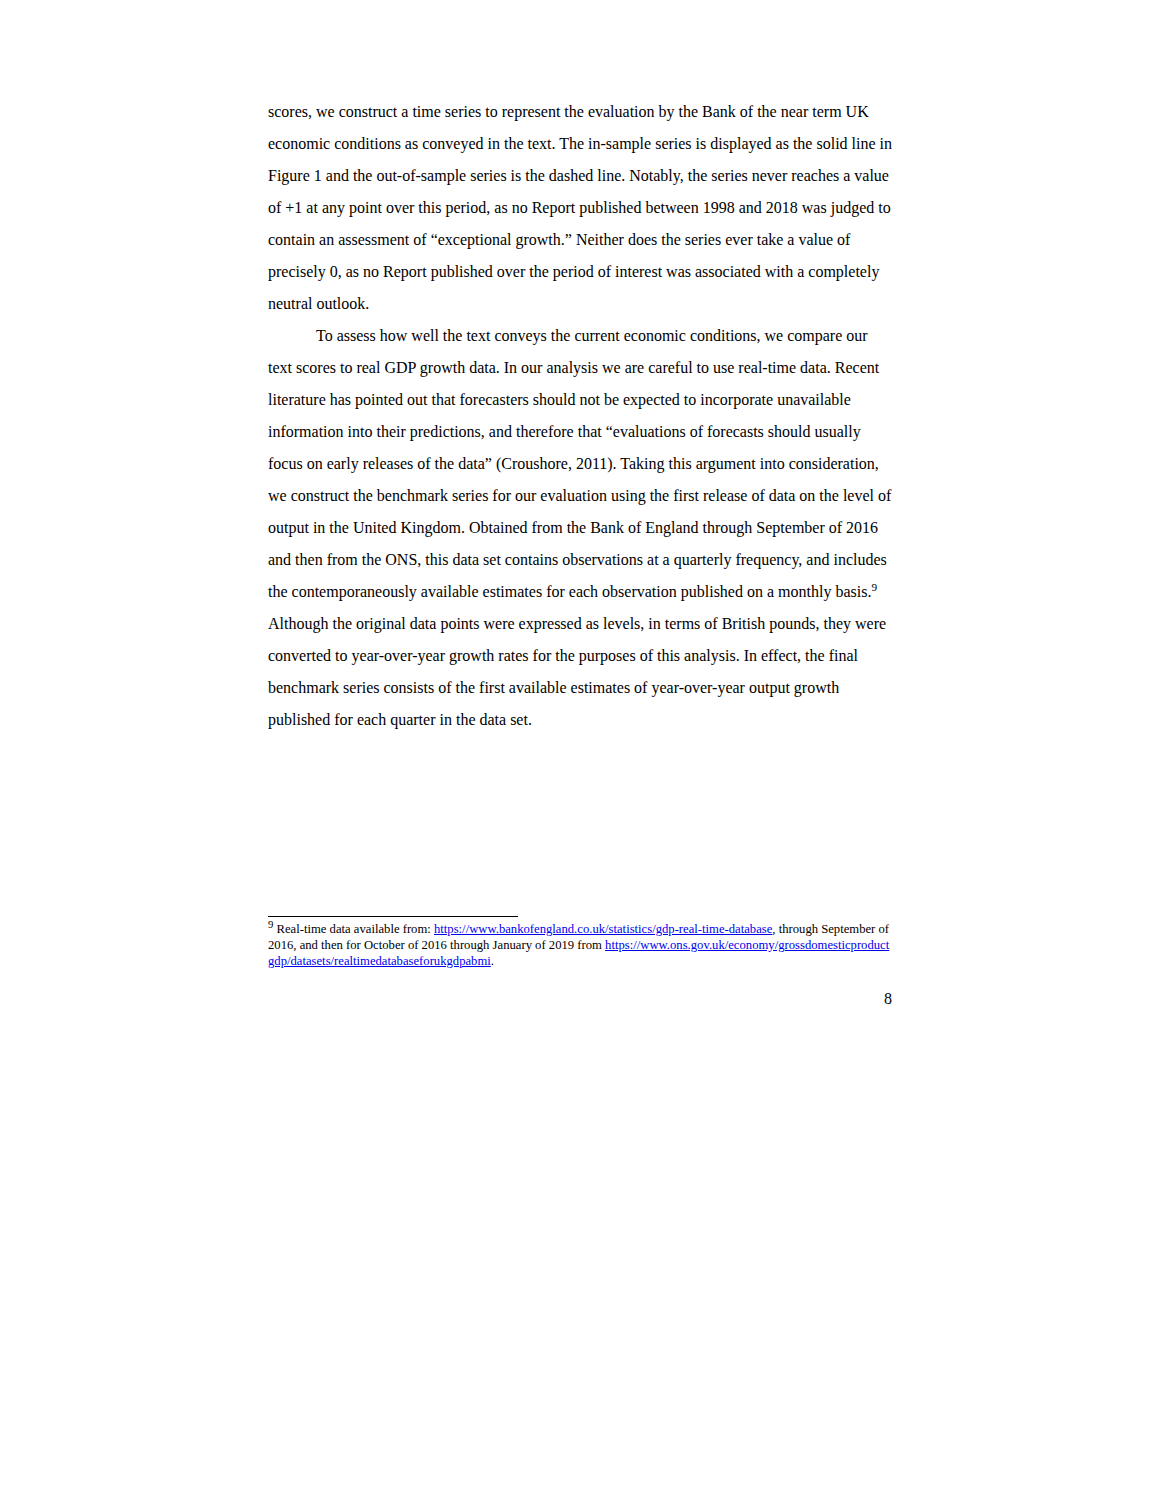scores, we construct a time series to represent the evaluation by the Bank of the near term UK economic conditions as conveyed in the text. The in-sample series is displayed as the solid line in Figure 1 and the out-of-sample series is the dashed line. Notably, the series never reaches a value of +1 at any point over this period, as no Report published between 1998 and 2018 was judged to contain an assessment of “exceptional growth.” Neither does the series ever take a value of precisely 0, as no Report published over the period of interest was associated with a completely neutral outlook.
To assess how well the text conveys the current economic conditions, we compare our text scores to real GDP growth data. In our analysis we are careful to use real-time data. Recent literature has pointed out that forecasters should not be expected to incorporate unavailable information into their predictions, and therefore that “evaluations of forecasts should usually focus on early releases of the data” (Croushore, 2011). Taking this argument into consideration, we construct the benchmark series for our evaluation using the first release of data on the level of output in the United Kingdom. Obtained from the Bank of England through September of 2016 and then from the ONS, this data set contains observations at a quarterly frequency, and includes the contemporaneously available estimates for each observation published on a monthly basis.9 Although the original data points were expressed as levels, in terms of British pounds, they were converted to year-over-year growth rates for the purposes of this analysis. In effect, the final benchmark series consists of the first available estimates of year-over-year output growth published for each quarter in the data set.
9 Real-time data available from: https://www.bankofengland.co.uk/statistics/gdp-real-time-database, through September of 2016, and then for October of 2016 through January of 2019 from https://www.ons.gov.uk/economy/grossdomesticproductgdp/datasets/realtimedatabaseforukgdpabmi.
8